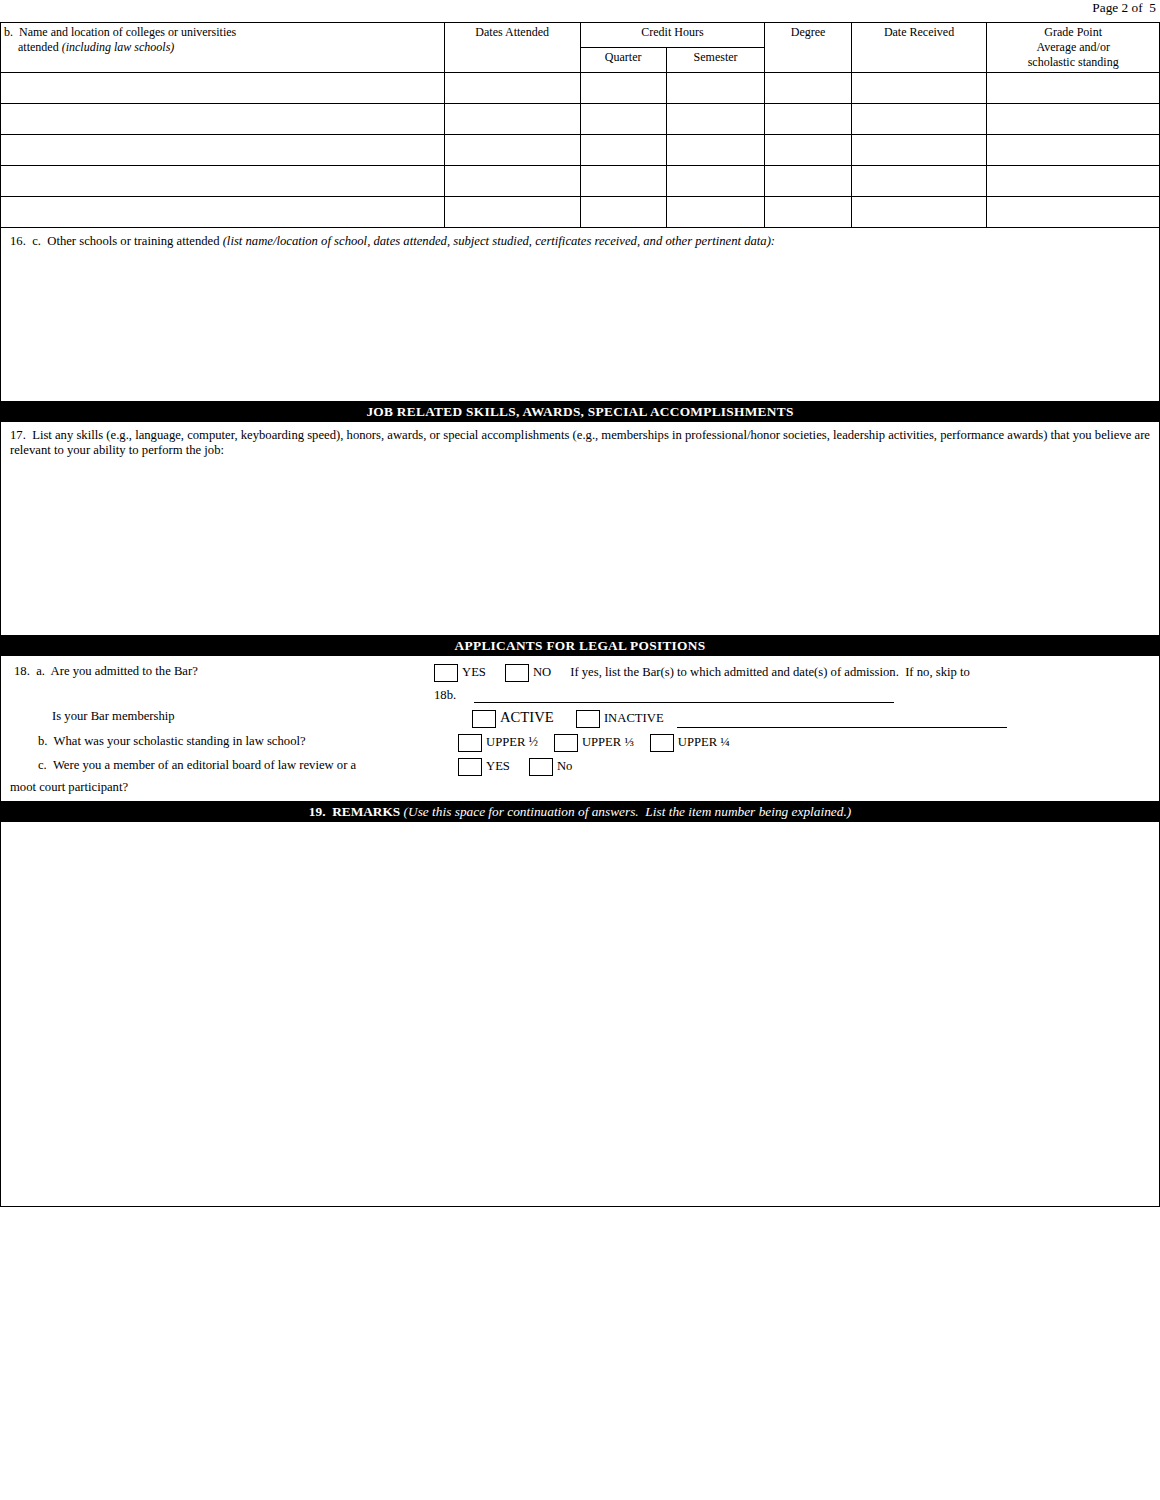Page 2 of 5
| b. Name and location of colleges or universities attended (including law schools) | Dates Attended | Credit Hours | Degree | Date Received | Grade Point Average and/or scholastic standing |
| Quarter | Semester |
| 16. c. Other schools or training attended (list name/location of school, dates attended, subject studied, certificates received, and other pertinent data): |
JOB RELATED SKILLS, AWARDS, SPECIAL ACCOMPLISHMENTS
| 17. List any skills (e.g., language, computer, keyboarding speed), honors, awards, or special accomplishments (e.g., memberships in professional/honor societies, leadership activities, performance awards) that you believe are relevant to your ability to perform the job: |
APPLICANTS FOR LEGAL POSITIONS
| 18. a. Are you admitted to the Bar? YES NO If yes, list the Bar(s) to which admitted and date(s) of admission. If no, skip to 18b. Is your Bar membership ACTIVE INACTIVE b. What was your scholastic standing in law school? UPPER ½ UPPER ⅓ UPPER ¼ c. Were you a member of an editorial board of law review or a YES No moot court participant? |
19. REMARKS (Use this space for continuation of answers. List the item number being explained.)